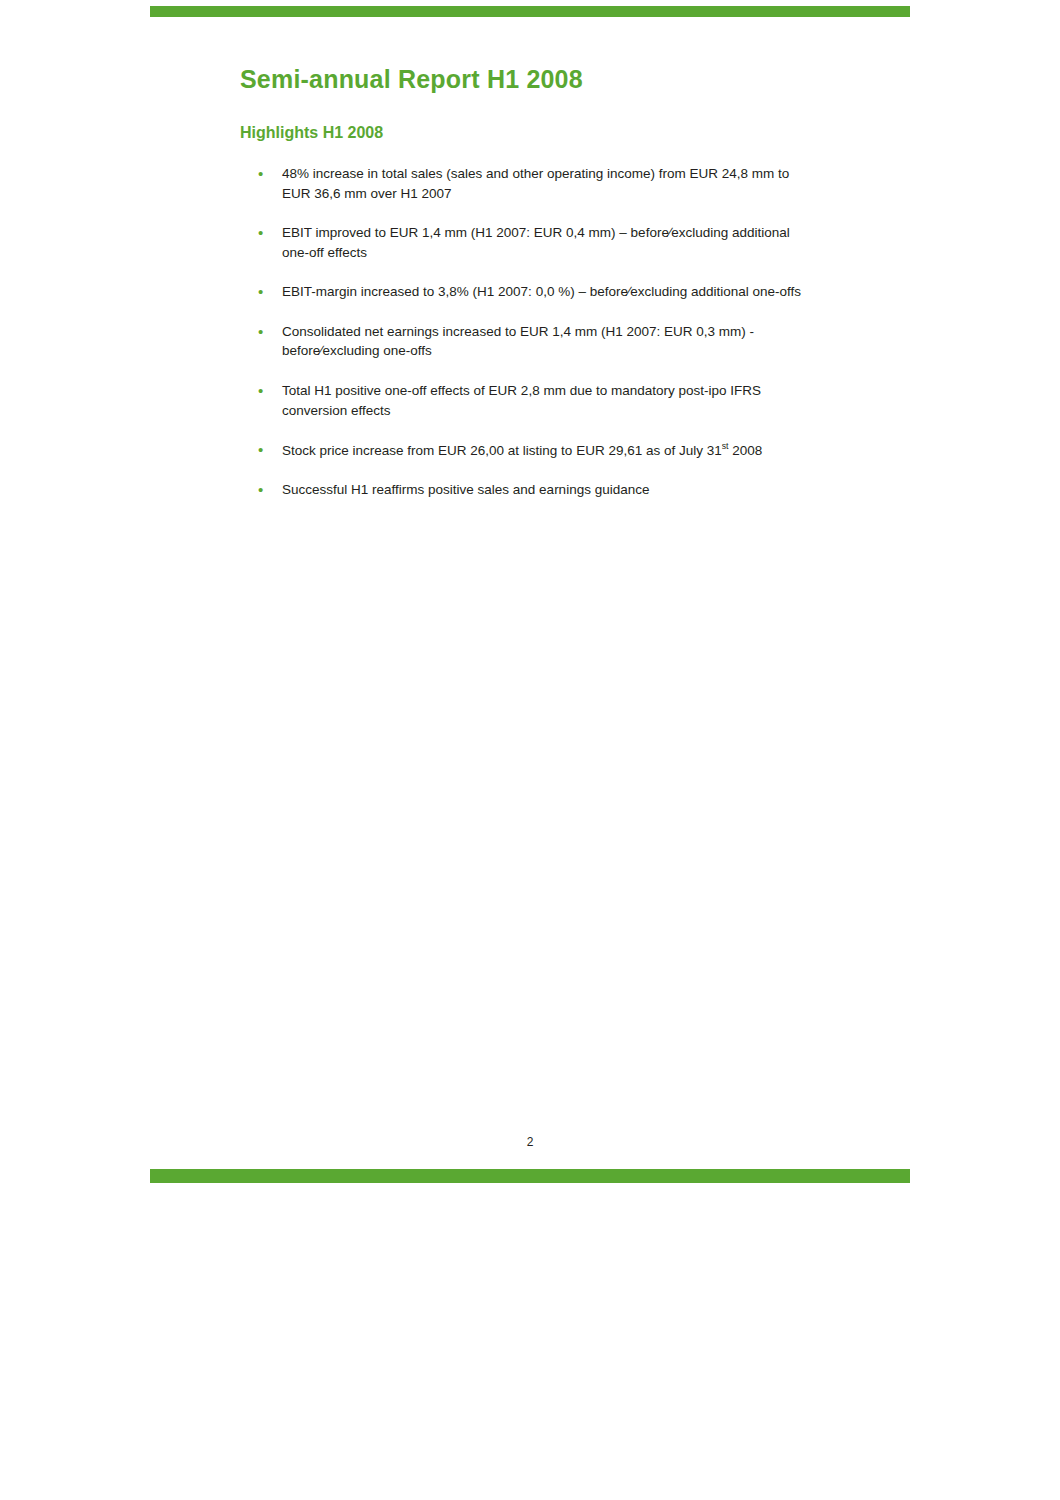Semi-annual Report H1 2008
Highlights H1 2008
48% increase in total sales (sales and other operating income) from EUR 24,8 mm to EUR 36,6 mm over H1 2007
EBIT improved to EUR 1,4 mm (H1 2007: EUR 0,4 mm) – before∕excluding additional one-off effects
EBIT-margin increased to 3,8% (H1 2007: 0,0 %) – before∕excluding additional one-offs
Consolidated net earnings increased to EUR 1,4 mm (H1 2007: EUR 0,3 mm) - before∕excluding one-offs
Total H1 positive one-off effects of EUR 2,8 mm due to mandatory post-ipo IFRS conversion effects
Stock price increase from EUR 26,00 at listing to EUR 29,61 as of July 31st 2008
Successful H1 reaffirms positive sales and earnings guidance
2